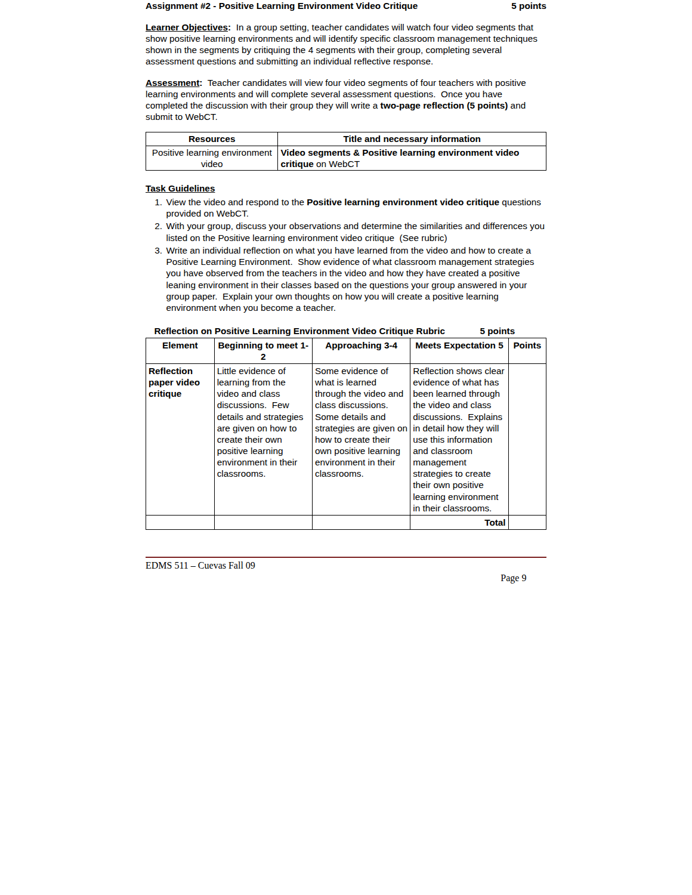Assignment #2 - Positive Learning Environment Video Critique 5 points
Learner Objectives: In a group setting, teacher candidates will watch four video segments that show positive learning environments and will identify specific classroom management techniques shown in the segments by critiquing the 4 segments with their group, completing several assessment questions and submitting an individual reflective response.
Assessment: Teacher candidates will view four video segments of four teachers with positive learning environments and will complete several assessment questions. Once you have completed the discussion with their group they will write a two-page reflection (5 points) and submit to WebCT.
| Resources | Title and necessary information |
| --- | --- |
| Positive learning environment video | Video segments & Positive learning environment video critique on WebCT |
Task Guidelines
View the video and respond to the Positive learning environment video critique questions provided on WebCT.
With your group, discuss your observations and determine the similarities and differences you listed on the Positive learning environment video critique (See rubric)
Write an individual reflection on what you have learned from the video and how to create a Positive Learning Environment. Show evidence of what classroom management strategies you have observed from the teachers in the video and how they have created a positive leaning environment in their classes based on the questions your group answered in your group paper. Explain your own thoughts on how you will create a positive learning environment when you become a teacher.
Reflection on Positive Learning Environment Video Critique Rubric 5 points
| Element | Beginning to meet 1-2 | Approaching 3-4 | Meets Expectation 5 | Points |
| --- | --- | --- | --- | --- |
| Reflection paper video critique | Little evidence of learning from the video and class discussions. Few details and strategies are given on how to create their own positive learning environment in their classrooms. | Some evidence of what is learned through the video and class discussions. Some details and strategies are given on how to create their own positive learning environment in their classrooms. | Reflection shows clear evidence of what has been learned through the video and class discussions. Explains in detail how they will use this information and classroom management strategies to create their own positive learning environment in their classrooms. | |
| | | | Total | |
EDMS 511 – Cuevas Fall 09
Page 9